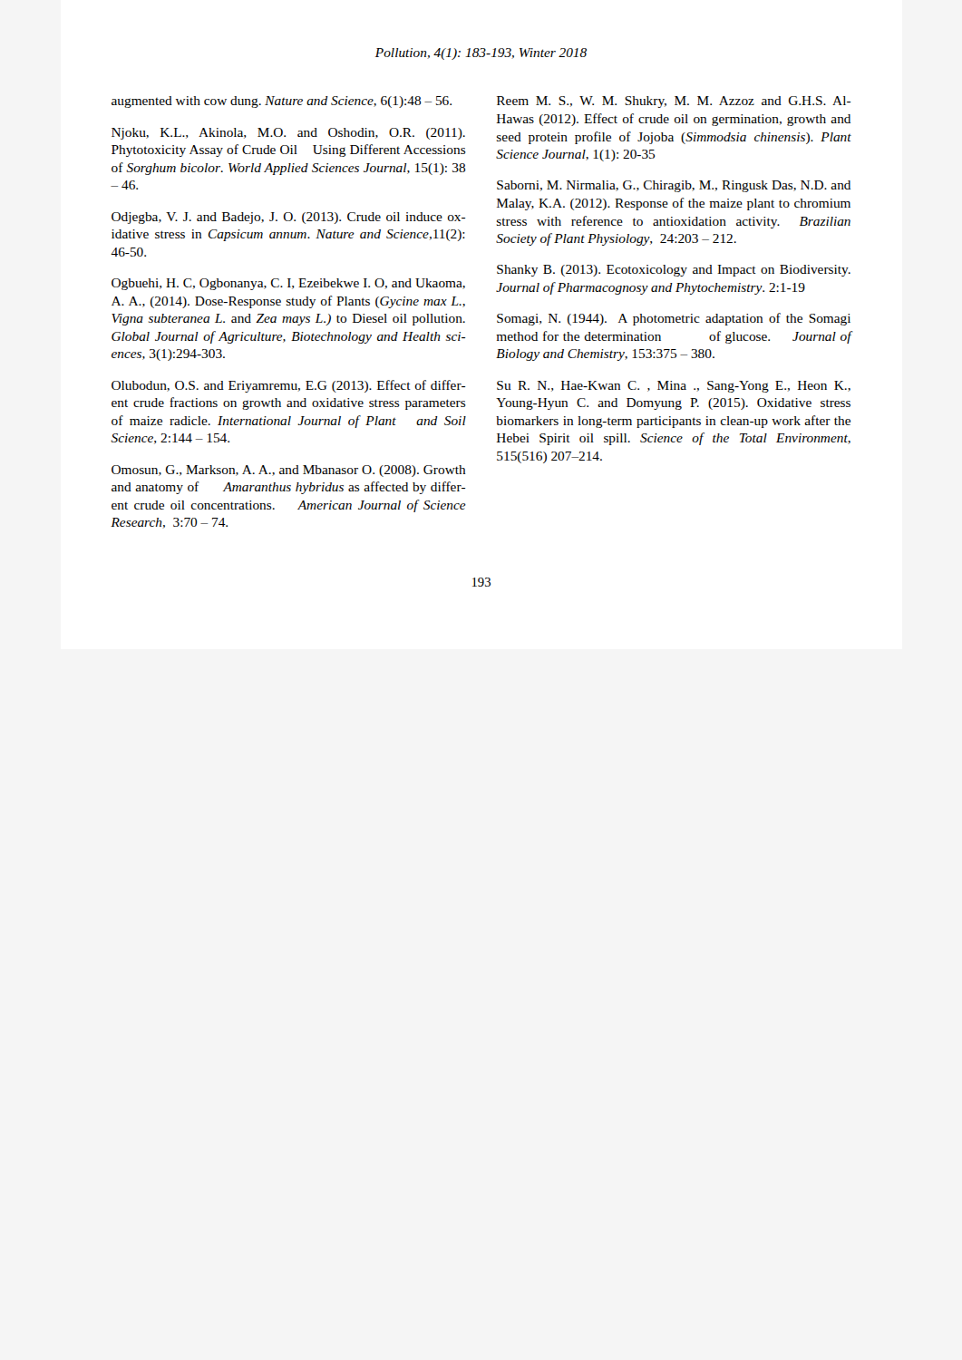Pollution, 4(1): 183-193, Winter 2018
augmented with cow dung. Nature and Science, 6(1):48 – 56.
Njoku, K.L., Akinola, M.O. and Oshodin, O.R. (2011). Phytotoxicity Assay of Crude Oil Using Different Accessions of Sorghum bicolor. World Applied Sciences Journal, 15(1): 38 – 46.
Odjegba, V. J. and Badejo, J. O. (2013). Crude oil induce oxidative stress in Capsicum annum. Nature and Science, 11(2): 46-50.
Ogbuehi, H. C, Ogbonanya, C. I, Ezeibekwe I. O, and Ukaoma, A. A., (2014). Dose-Response study of Plants (Gycine max L., Vigna subteranea L. and Zea mays L.) to Diesel oil pollution. Global Journal of Agriculture, Biotechnology and Health sciences, 3(1):294-303.
Olubodun, O.S. and Eriyamremu, E.G (2013). Effect of different crude fractions on growth and oxidative stress parameters of maize radicle. International Journal of Plant and Soil Science, 2:144 – 154.
Omosun, G., Markson, A. A., and Mbanasor O. (2008). Growth and anatomy of Amaranthus hybridus as affected by different crude oil concentrations. American Journal of Science Research, 3:70 – 74.
Reem M. S., W. M. Shukry, M. M. Azzoz and G.H.S. Al-Hawas (2012). Effect of crude oil on germination, growth and seed protein profile of Jojoba (Simmodsia chinensis). Plant Science Journal, 1(1): 20-35
Saborni, M. Nirmalia, G., Chiragib, M., Ringusk Das, N.D. and Malay, K.A. (2012). Response of the maize plant to chromium stress with reference to antioxidation activity. Brazilian Society of Plant Physiology, 24:203 – 212.
Shanky B. (2013). Ecotoxicology and Impact on Biodiversity. Journal of Pharmacognosy and Phytochemistry. 2:1-19
Somagi, N. (1944). A photometric adaptation of the Somagi method for the determination of glucose. Journal of Biology and Chemistry, 153:375 – 380.
Su R. N., Hae-Kwan C. , Mina ., Sang-Yong E., Heon K., Young-Hyun C. and Domyung P. (2015). Oxidative stress biomarkers in long-term participants in clean-up work after the Hebei Spirit oil spill. Science of the Total Environment, 515(516) 207–214.
193